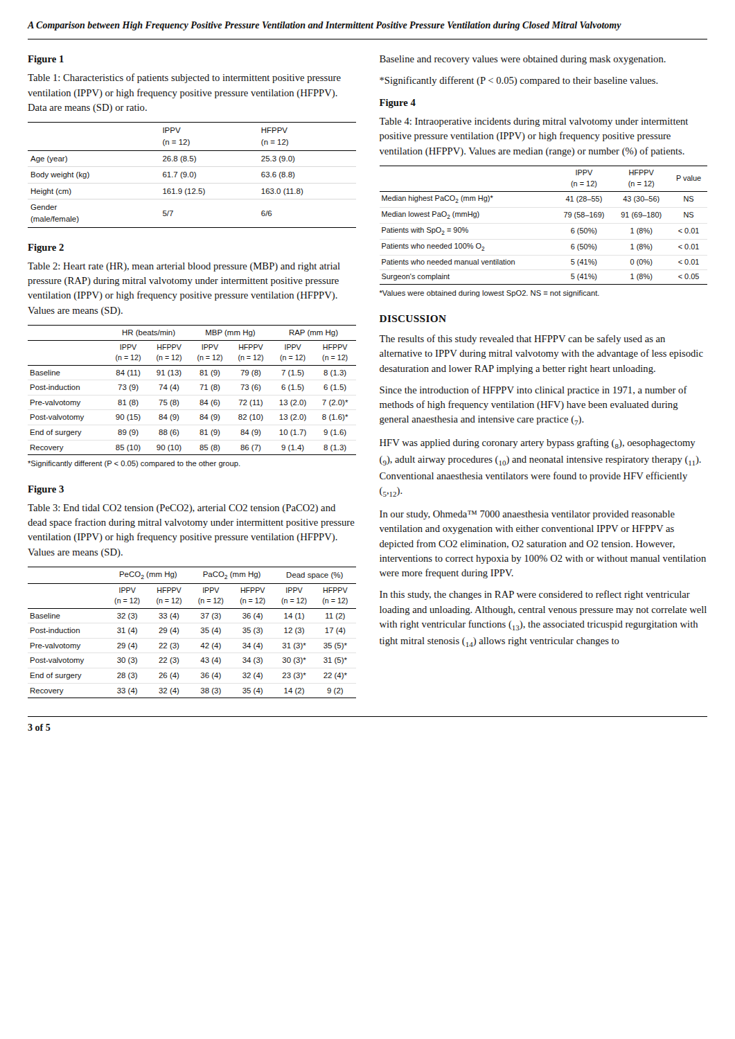A Comparison between High Frequency Positive Pressure Ventilation and Intermittent Positive Pressure Ventilation during Closed Mitral Valvotomy
Figure 1
Table 1: Characteristics of patients subjected to intermittent positive pressure ventilation (IPPV) or high frequency positive pressure ventilation (HFPPV). Data are means (SD) or ratio.
| | IPPV (n = 12) | HFPPV (n = 12) |
| --- | --- | --- |
| Age (year) | 26.8 (8.5) | 25.3 (9.0) |
| Body weight (kg) | 61.7 (9.0) | 63.6 (8.8) |
| Height (cm) | 161.9 (12.5) | 163.0 (11.8) |
| Gender (male/female) | 5/7 | 6/6 |
Figure 2
Table 2: Heart rate (HR), mean arterial blood pressure (MBP) and right atrial pressure (RAP) during mitral valvotomy under intermittent positive pressure ventilation (IPPV) or high frequency positive pressure ventilation (HFPPV). Values are means (SD).
| | HR (beats/min) | MBP (mm Hg) | RAP (mm Hg) |
| --- | --- | --- | --- |
| | IPPV (n = 12) | HFPPV (n = 12) | IPPV (n = 12) | HFPPV (n = 12) | IPPV (n = 12) | HFPPV (n = 12) |
| Baseline | 84 (11) | 91 (13) | 81 (9) | 79 (8) | 7 (1.5) | 8 (1.3) |
| Post-induction | 73 (9) | 74 (4) | 71 (8) | 73 (6) | 6 (1.5) | 6 (1.5) |
| Pre-valvotomy | 81 (8) | 75 (8) | 84 (6) | 72 (11) | 13 (2.0) | 7 (2.0)* |
| Post-valvotomy | 90 (15) | 84 (9) | 84 (9) | 82 (10) | 13 (2.0) | 8 (1.6)* |
| End of surgery | 89 (9) | 88 (6) | 81 (9) | 84 (9) | 10 (1.7) | 9 (1.6) |
| Recovery | 85 (10) | 90 (10) | 85 (8) | 86 (7) | 9 (1.4) | 8 (1.3) |
*Significantly different (P < 0.05) compared to the other group.
Figure 3
Table 3: End tidal CO2 tension (PeCO2), arterial CO2 tension (PaCO2) and dead space fraction during mitral valvotomy under intermittent positive pressure ventilation (IPPV) or high frequency positive pressure ventilation (HFPPV). Values are means (SD).
| | PeCO 2 (mm Hg) | PaCO 2 (mm Hg) | Dead space (%) |
| --- | --- | --- | --- |
| | IPPV (n = 12) | HFPPV (n = 12) | IPPV (n = 12) | HFPPV (n = 12) | IPPV (n = 12) | HFPPV (n = 12) |
| Baseline | 32 (3) | 33 (4) | 37 (3) | 36 (4) | 14 (1) | 11 (2) |
| Post-induction | 31 (4) | 29 (4) | 35 (4) | 35 (3) | 12 (3) | 17 (4) |
| Pre-valvotomy | 29 (4) | 22 (3) | 42 (4) | 34 (4) | 31 (3)* | 35 (5)* |
| Post-valvotomy | 30 (3) | 22 (3) | 43 (4) | 34 (3) | 30 (3)* | 31 (5)* |
| End of surgery | 28 (3) | 26 (4) | 36 (4) | 32 (4) | 23 (3)* | 22 (4)* |
| Recovery | 33 (4) | 32 (4) | 38 (3) | 35 (4) | 14 (2) | 9 (2) |
Baseline and recovery values were obtained during mask oxygenation.
*Significantly different (P < 0.05) compared to their baseline values.
Figure 4
Table 4: Intraoperative incidents during mitral valvotomy under intermittent positive pressure ventilation (IPPV) or high frequency positive pressure ventilation (HFPPV). Values are median (range) or number (%) of patients.
| | IPPV (n = 12) | HFPPV (n = 12) | P value |
| --- | --- | --- | --- |
| Median highest PaCO 2 (mm Hg)* | 41 (28–55) | 43 (30–56) | NS |
| Median lowest PaO 2 (mmHg) | 79 (58–169) | 91 (69–180) | NS |
| Patients with SpO 2 = 90% | 6 (50%) | 1 (8%) | < 0.01 |
| Patients who needed 100% O 2 | 6 (50%) | 1 (8%) | < 0.01 |
| Patients who needed manual ventilation | 5 (41%) | 0 (0%) | < 0.01 |
| Surgeon's complaint | 5 (41%) | 1 (8%) | < 0.05 |
*Values were obtained during lowest SpO2. NS = not significant.
DISCUSSION
The results of this study revealed that HFPPV can be safely used as an alternative to IPPV during mitral valvotomy with the advantage of less episodic desaturation and lower RAP implying a better right heart unloading.
Since the introduction of HFPPV into clinical practice in 1971, a number of methods of high frequency ventilation (HFV) have been evaluated during general anaesthesia and intensive care practice (7).
HFV was applied during coronary artery bypass grafting (8), oesophagectomy (9), adult airway procedures (10) and neonatal intensive respiratory therapy (11). Conventional anaesthesia ventilators were found to provide HFV efficiently (5,12).
In our study, Ohmeda™ 7000 anaesthesia ventilator provided reasonable ventilation and oxygenation with either conventional IPPV or HFPPV as depicted from CO2 elimination, O2 saturation and O2 tension. However, interventions to correct hypoxia by 100% O2 with or without manual ventilation were more frequent during IPPV.
In this study, the changes in RAP were considered to reflect right ventricular loading and unloading. Although, central venous pressure may not correlate well with right ventricular functions (13), the associated tricuspid regurgitation with tight mitral stenosis (14) allows right ventricular changes to
3 of 5